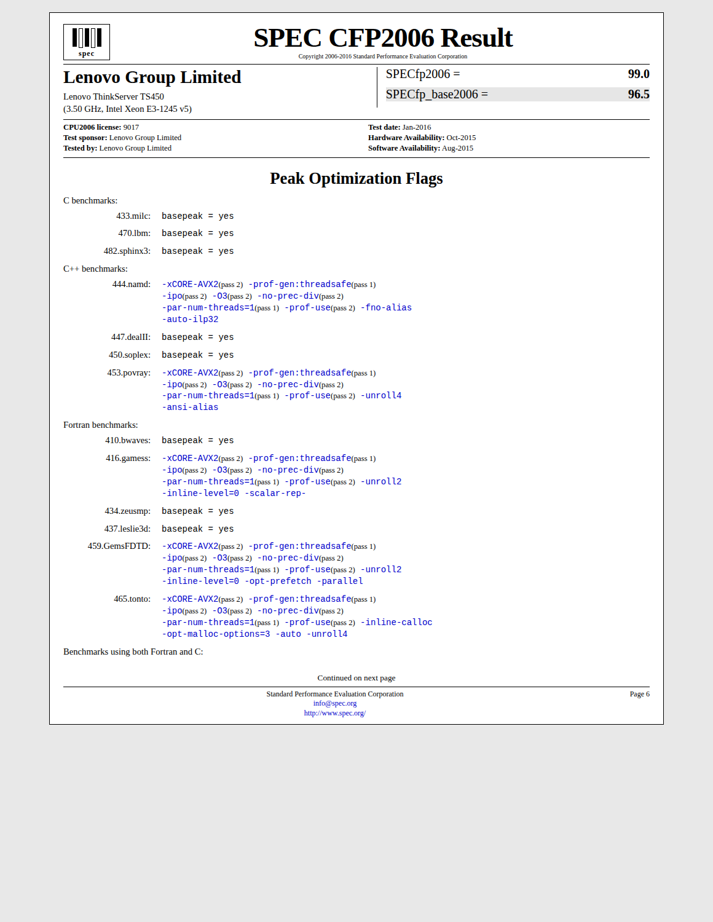spec
SPEC CFP2006 Result
Copyright 2006-2016 Standard Performance Evaluation Corporation
Lenovo Group Limited
Lenovo ThinkServer TS450
(3.50 GHz, Intel Xeon E3-1245 v5)
SPECfp2006 = 99.0
SPECfp_base2006 = 96.5
| CPU2006 license: 9017 | Test date: Jan-2016 |
| Test sponsor: Lenovo Group Limited | Hardware Availability: Oct-2015 |
| Tested by: Lenovo Group Limited | Software Availability: Aug-2015 |
Peak Optimization Flags
C benchmarks:
433.milc:
basepeak = yes
470.lbm:
basepeak = yes
482.sphinx3:
basepeak = yes
C++ benchmarks:
444.namd:
-xCORE-AVX2(pass 2) -prof-gen:threadsafe(pass 1)
-ipo(pass 2) -O3(pass 2) -no-prec-div(pass 2)
-par-num-threads=1(pass 1) -prof-use(pass 2) -fno-alias
-auto-ilp32
447.dealII:
basepeak = yes
450.soplex:
basepeak = yes
453.povray:
-xCORE-AVX2(pass 2) -prof-gen:threadsafe(pass 1)
-ipo(pass 2) -O3(pass 2) -no-prec-div(pass 2)
-par-num-threads=1(pass 1) -prof-use(pass 2) -unroll4
-ansi-alias
Fortran benchmarks:
410.bwaves:
basepeak = yes
416.gamess:
-xCORE-AVX2(pass 2) -prof-gen:threadsafe(pass 1)
-ipo(pass 2) -O3(pass 2) -no-prec-div(pass 2)
-par-num-threads=1(pass 1) -prof-use(pass 2) -unroll2
-inline-level=0 -scalar-rep-
434.zeusmp:
basepeak = yes
437.leslie3d:
basepeak = yes
459.GemsFDTD:
-xCORE-AVX2(pass 2) -prof-gen:threadsafe(pass 1)
-ipo(pass 2) -O3(pass 2) -no-prec-div(pass 2)
-par-num-threads=1(pass 1) -prof-use(pass 2) -unroll2
-inline-level=0 -opt-prefetch -parallel
465.tonto:
-xCORE-AVX2(pass 2) -prof-gen:threadsafe(pass 1)
-ipo(pass 2) -O3(pass 2) -no-prec-div(pass 2)
-par-num-threads=1(pass 1) -prof-use(pass 2) -inline-calloc
-opt-malloc-options=3 -auto -unroll4
Benchmarks using both Fortran and C:
Continued on next page
Standard Performance Evaluation Corporation
info@spec.org
http://www.spec.org/
Page 6